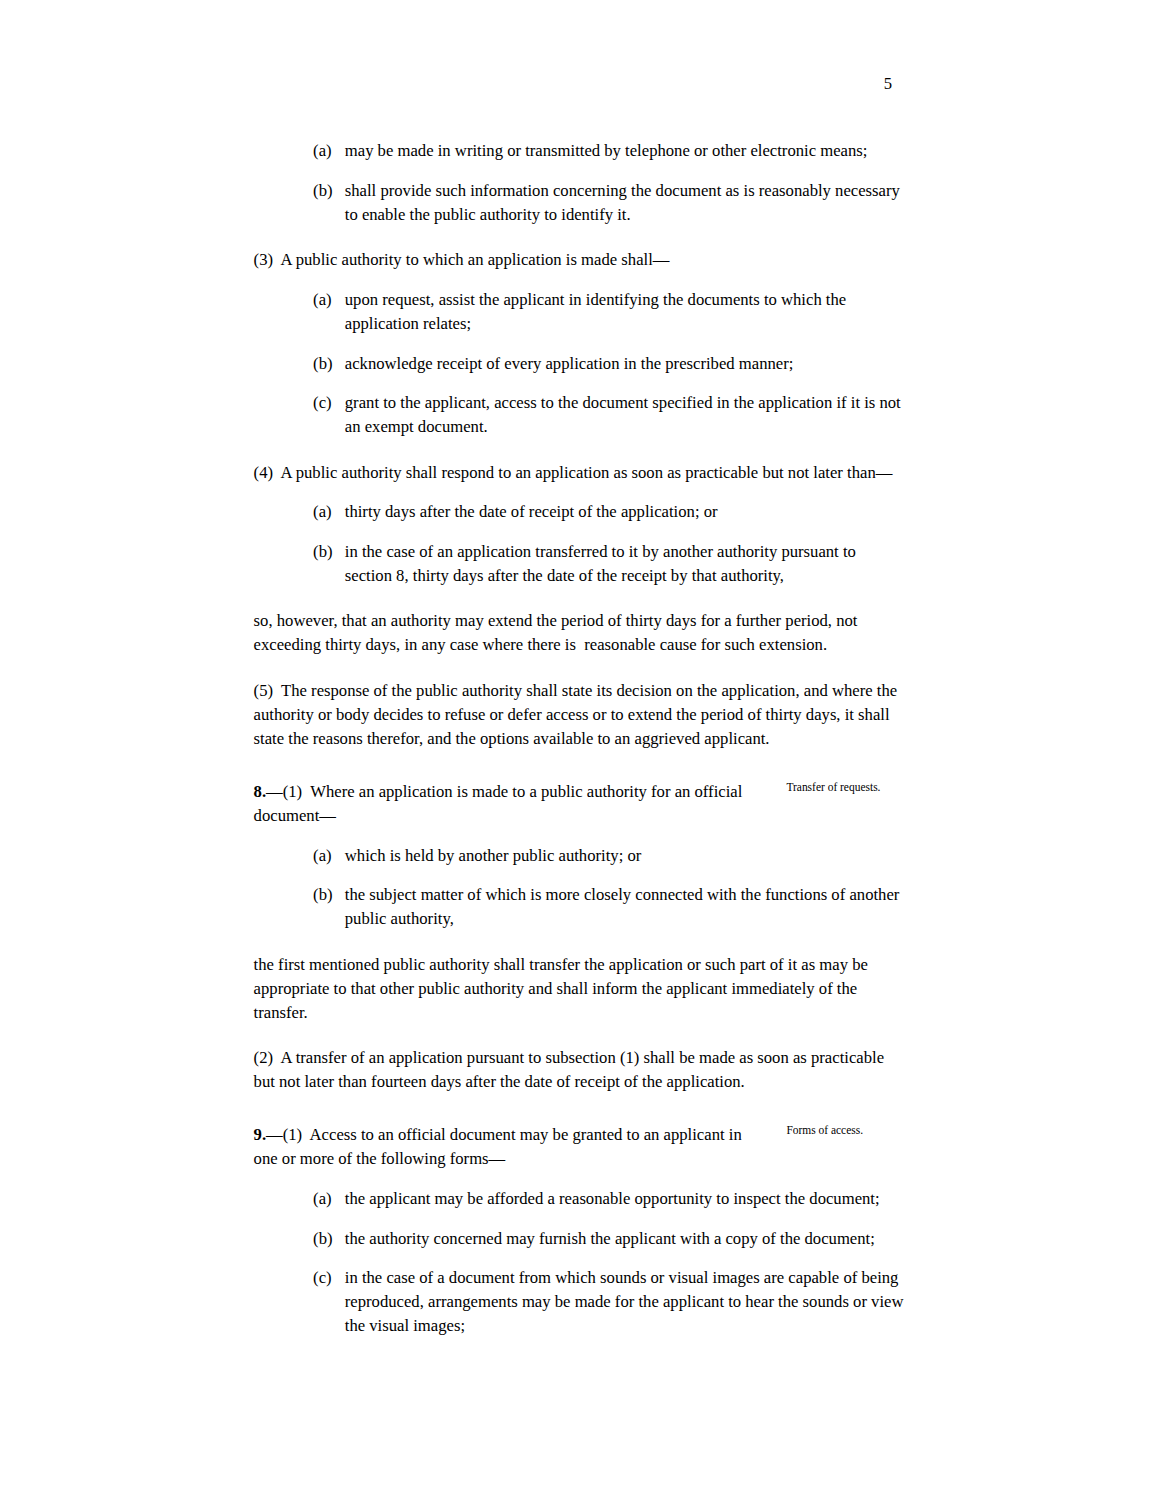5
(a)
may be made in writing or transmitted by telephone or other electronic means;
(b)
shall provide such information concerning the document as is reasonably necessary to enable the public authority to identify it.
(3) A public authority to which an application is made shall—
(a)
upon request, assist the applicant in identifying the documents to which the application relates;
(b)
acknowledge receipt of every application in the prescribed manner;
(c)
grant to the applicant, access to the document specified in the application if it is not an exempt document.
(4) A public authority shall respond to an application as soon as practicable but not later than—
(a)
thirty days after the date of receipt of the application; or
(b)
in the case of an application transferred to it by another authority pursuant to section 8, thirty days after the date of the receipt by that authority,
so, however, that an authority may extend the period of thirty days for a further period, not exceeding thirty days, in any case where there is reasonable cause for such extension.
(5) The response of the public authority shall state its decision on the application, and where the authority or body decides to refuse or defer access or to extend the period of thirty days, it shall state the reasons therefor, and the options available to an aggrieved applicant.
8.—(1) Where an application is made to a public authority for an official document—
Transfer of requests.
(a)
which is held by another public authority; or
(b)
the subject matter of which is more closely connected with the functions of another public authority,
the first mentioned public authority shall transfer the application or such part of it as may be appropriate to that other public authority and shall inform the applicant immediately of the transfer.
(2) A transfer of an application pursuant to subsection (1) shall be made as soon as practicable but not later than fourteen days after the date of receipt of the application.
9.—(1) Access to an official document may be granted to an applicant in one or more of the following forms—
Forms of access.
(a)
the applicant may be afforded a reasonable opportunity to inspect the document;
(b)
the authority concerned may furnish the applicant with a copy of the document;
(c)
in the case of a document from which sounds or visual images are capable of being reproduced, arrangements may be made for the applicant to hear the sounds or view the visual images;